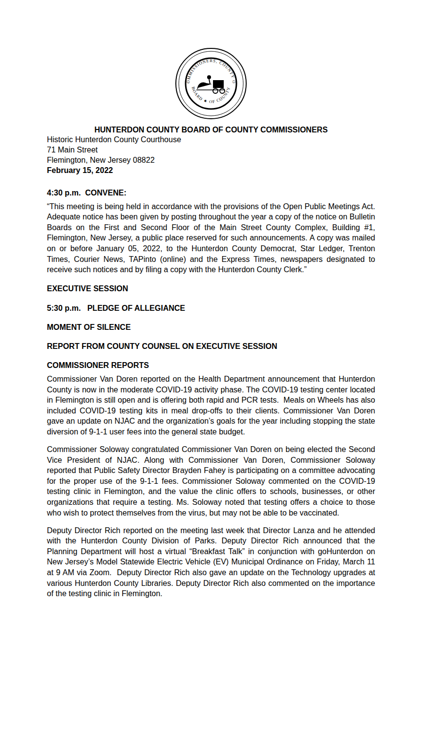Seal of the Board of County Commissioners, County of Hunterdon COMMISSIONERS, COUNTY OF BOARD ★ OF COUNTY
HUNTERDON COUNTY BOARD OF COUNTY COMMISSIONERS
Historic Hunterdon County Courthouse
71 Main Street
Flemington, New Jersey 08822
February 15, 2022
4:30 p.m. CONVENE:
“This meeting is being held in accordance with the provisions of the Open Public Meetings Act. Adequate notice has been given by posting throughout the year a copy of the notice on Bulletin Boards on the First and Second Floor of the Main Street County Complex, Building #1, Flemington, New Jersey, a public place reserved for such announcements. A copy was mailed on or before January 05, 2022, to the Hunterdon County Democrat, Star Ledger, Trenton Times, Courier News, TAPinto (online) and the Express Times, newspapers designated to receive such notices and by filing a copy with the Hunterdon County Clerk.”
EXECUTIVE SESSION
5:30 p.m. PLEDGE OF ALLEGIANCE
MOMENT OF SILENCE
REPORT FROM COUNTY COUNSEL ON EXECUTIVE SESSION
COMMISSIONER REPORTS
Commissioner Van Doren reported on the Health Department announcement that Hunterdon County is now in the moderate COVID-19 activity phase. The COVID-19 testing center located in Flemington is still open and is offering both rapid and PCR tests. Meals on Wheels has also included COVID-19 testing kits in meal drop-offs to their clients. Commissioner Van Doren gave an update on NJAC and the organization’s goals for the year including stopping the state diversion of 9-1-1 user fees into the general state budget.
Commissioner Soloway congratulated Commissioner Van Doren on being elected the Second Vice President of NJAC. Along with Commissioner Van Doren, Commissioner Soloway reported that Public Safety Director Brayden Fahey is participating on a committee advocating for the proper use of the 9-1-1 fees. Commissioner Soloway commented on the COVID-19 testing clinic in Flemington, and the value the clinic offers to schools, businesses, or other organizations that require a testing. Ms. Soloway noted that testing offers a choice to those who wish to protect themselves from the virus, but may not be able to be vaccinated.
Deputy Director Rich reported on the meeting last week that Director Lanza and he attended with the Hunterdon County Division of Parks. Deputy Director Rich announced that the Planning Department will host a virtual “Breakfast Talk” in conjunction with goHunterdon on New Jersey’s Model Statewide Electric Vehicle (EV) Municipal Ordinance on Friday, March 11 at 9 AM via Zoom. Deputy Director Rich also gave an update on the Technology upgrades at various Hunterdon County Libraries. Deputy Director Rich also commented on the importance of the testing clinic in Flemington.